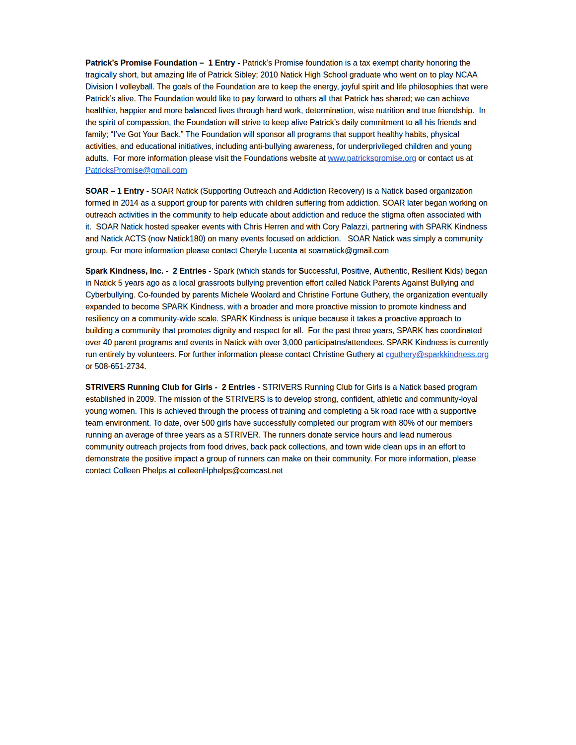Patrick’s Promise Foundation – 1 Entry - Patrick’s Promise foundation is a tax exempt charity honoring the tragically short, but amazing life of Patrick Sibley; 2010 Natick High School graduate who went on to play NCAA Division I volleyball. The goals of the Foundation are to keep the energy, joyful spirit and life philosophies that were Patrick’s alive. The Foundation would like to pay forward to others all that Patrick has shared; we can achieve healthier, happier and more balanced lives through hard work, determination, wise nutrition and true friendship. In the spirit of compassion, the Foundation will strive to keep alive Patrick’s daily commitment to all his friends and family; “I’ve Got Your Back.” The Foundation will sponsor all programs that support healthy habits, physical activities, and educational initiatives, including anti-bullying awareness, for underprivileged children and young adults. For more information please visit the Foundations website at www.patrickspromise.org or contact us at PatricksPromise@gmail.com
SOAR – 1 Entry - SOAR Natick (Supporting Outreach and Addiction Recovery) is a Natick based organization formed in 2014 as a support group for parents with children suffering from addiction. SOAR later began working on outreach activities in the community to help educate about addiction and reduce the stigma often associated with it. SOAR Natick hosted speaker events with Chris Herren and with Cory Palazzi, partnering with SPARK Kindness and Natick ACTS (now Natick180) on many events focused on addiction. SOAR Natick was simply a community group. For more information please contact Cheryle Lucenta at soarnatick@gmail.com
Spark Kindness, Inc. - 2 Entries - Spark (which stands for Successful, Positive, Authentic, Resilient Kids) began in Natick 5 years ago as a local grassroots bullying prevention effort called Natick Parents Against Bullying and Cyberbullying. Co-founded by parents Michele Woolard and Christine Fortune Guthery, the organization eventually expanded to become SPARK Kindness, with a broader and more proactive mission to promote kindness and resiliency on a community-wide scale. SPARK Kindness is unique because it takes a proactive approach to building a community that promotes dignity and respect for all. For the past three years, SPARK has coordinated over 40 parent programs and events in Natick with over 3,000 participatns/attendees. SPARK Kindness is currently run entirely by volunteers. For further information please contact Christine Guthery at cguthery@sparkkindness.org or 508-651-2734.
STRIVERS Running Club for Girls - 2 Entries - STRIVERS Running Club for Girls is a Natick based program established in 2009. The mission of the STRIVERS is to develop strong, confident, athletic and community-loyal young women. This is achieved through the process of training and completing a 5k road race with a supportive team environment. To date, over 500 girls have successfully completed our program with 80% of our members running an average of three years as a STRIVER. The runners donate service hours and lead numerous community outreach projects from food drives, back pack collections, and town wide clean ups in an effort to demonstrate the positive impact a group of runners can make on their community. For more information, please contact Colleen Phelps at colleenHphelps@comcast.net